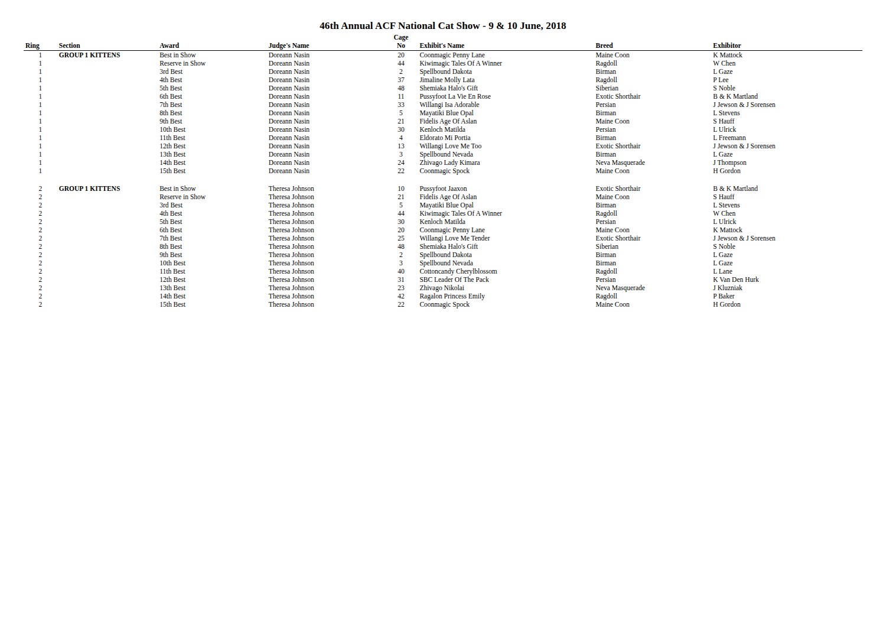46th Annual ACF National Cat Show - 9 & 10 June, 2018
| | Cage | |
| --- | --- | --- |
| Ring | Section | Award | Judge's Name | No | Exhibit's Name | Breed | Exhibitor |
| 1 | GROUP 1 KITTENS | Best in Show | Doreann Nasin | 20 | Coonmagic Penny Lane | Maine Coon | K Mattock |
| 1 | | Reserve in Show | Doreann Nasin | 44 | Kiwimagic Tales Of A Winner | Ragdoll | W Chen |
| 1 | | 3rd Best | Doreann Nasin | 2 | Spellbound Dakota | Birman | L Gaze |
| 1 | | 4th Best | Doreann Nasin | 37 | Jimaline Molly Lata | Ragdoll | P Lee |
| 1 | | 5th Best | Doreann Nasin | 48 | Shemiaka Halo's Gift | Siberian | S Noble |
| 1 | | 6th Best | Doreann Nasin | 11 | Pussyfoot La Vie En Rose | Exotic Shorthair | B & K Martland |
| 1 | | 7th Best | Doreann Nasin | 33 | Willangi Isa Adorable | Persian | J Jewson & J Sorensen |
| 1 | | 8th Best | Doreann Nasin | 5 | Mayatiki Blue Opal | Birman | L Stevens |
| 1 | | 9th Best | Doreann Nasin | 21 | Fidelis Age Of Aslan | Maine Coon | S Hauff |
| 1 | | 10th Best | Doreann Nasin | 30 | Kenloch Matilda | Persian | L Ulrick |
| 1 | | 11th Best | Doreann Nasin | 4 | Eldorato Mi Portia | Birman | L Freemann |
| 1 | | 12th Best | Doreann Nasin | 13 | Willangi Love Me Too | Exotic Shorthair | J Jewson & J Sorensen |
| 1 | | 13th Best | Doreann Nasin | 3 | Spellbound Nevada | Birman | L Gaze |
| 1 | | 14th Best | Doreann Nasin | 24 | Zhivago Lady Kimara | Neva Masquerade | J Thompson |
| 1 | | 15th Best | Doreann Nasin | 22 | Coonmagic Spock | Maine Coon | H Gordon |
| 2 | GROUP 1 KITTENS | Best in Show | Theresa Johnson | 10 | Pussyfoot Jaaxon | Exotic Shorthair | B & K Martland |
| 2 | | Reserve in Show | Theresa Johnson | 21 | Fidelis Age Of Aslan | Maine Coon | S Hauff |
| 2 | | 3rd Best | Theresa Johnson | 5 | Mayatiki Blue Opal | Birman | L Stevens |
| 2 | | 4th Best | Theresa Johnson | 44 | Kiwimagic Tales Of A Winner | Ragdoll | W Chen |
| 2 | | 5th Best | Theresa Johnson | 30 | Kenloch Matilda | Persian | L Ulrick |
| 2 | | 6th Best | Theresa Johnson | 20 | Coonmagic Penny Lane | Maine Coon | K Mattock |
| 2 | | 7th Best | Theresa Johnson | 25 | Willangi Love Me Tender | Exotic Shorthair | J Jewson & J Sorensen |
| 2 | | 8th Best | Theresa Johnson | 48 | Shemiaka Halo's Gift | Siberian | S Noble |
| 2 | | 9th Best | Theresa Johnson | 2 | Spellbound Dakota | Birman | L Gaze |
| 2 | | 10th Best | Theresa Johnson | 3 | Spellbound Nevada | Birman | L Gaze |
| 2 | | 11th Best | Theresa Johnson | 40 | Cottoncandy Cherylblossom | Ragdoll | L Lane |
| 2 | | 12th Best | Theresa Johnson | 31 | SBC Leader Of The Pack | Persian | K Van Den Hurk |
| 2 | | 13th Best | Theresa Johnson | 23 | Zhivago Nikolai | Neva Masquerade | J Kluzniak |
| 2 | | 14th Best | Theresa Johnson | 42 | Ragalon Princess Emily | Ragdoll | P Baker |
| 2 | | 15th Best | Theresa Johnson | 22 | Coonmagic Spock | Maine Coon | H Gordon |